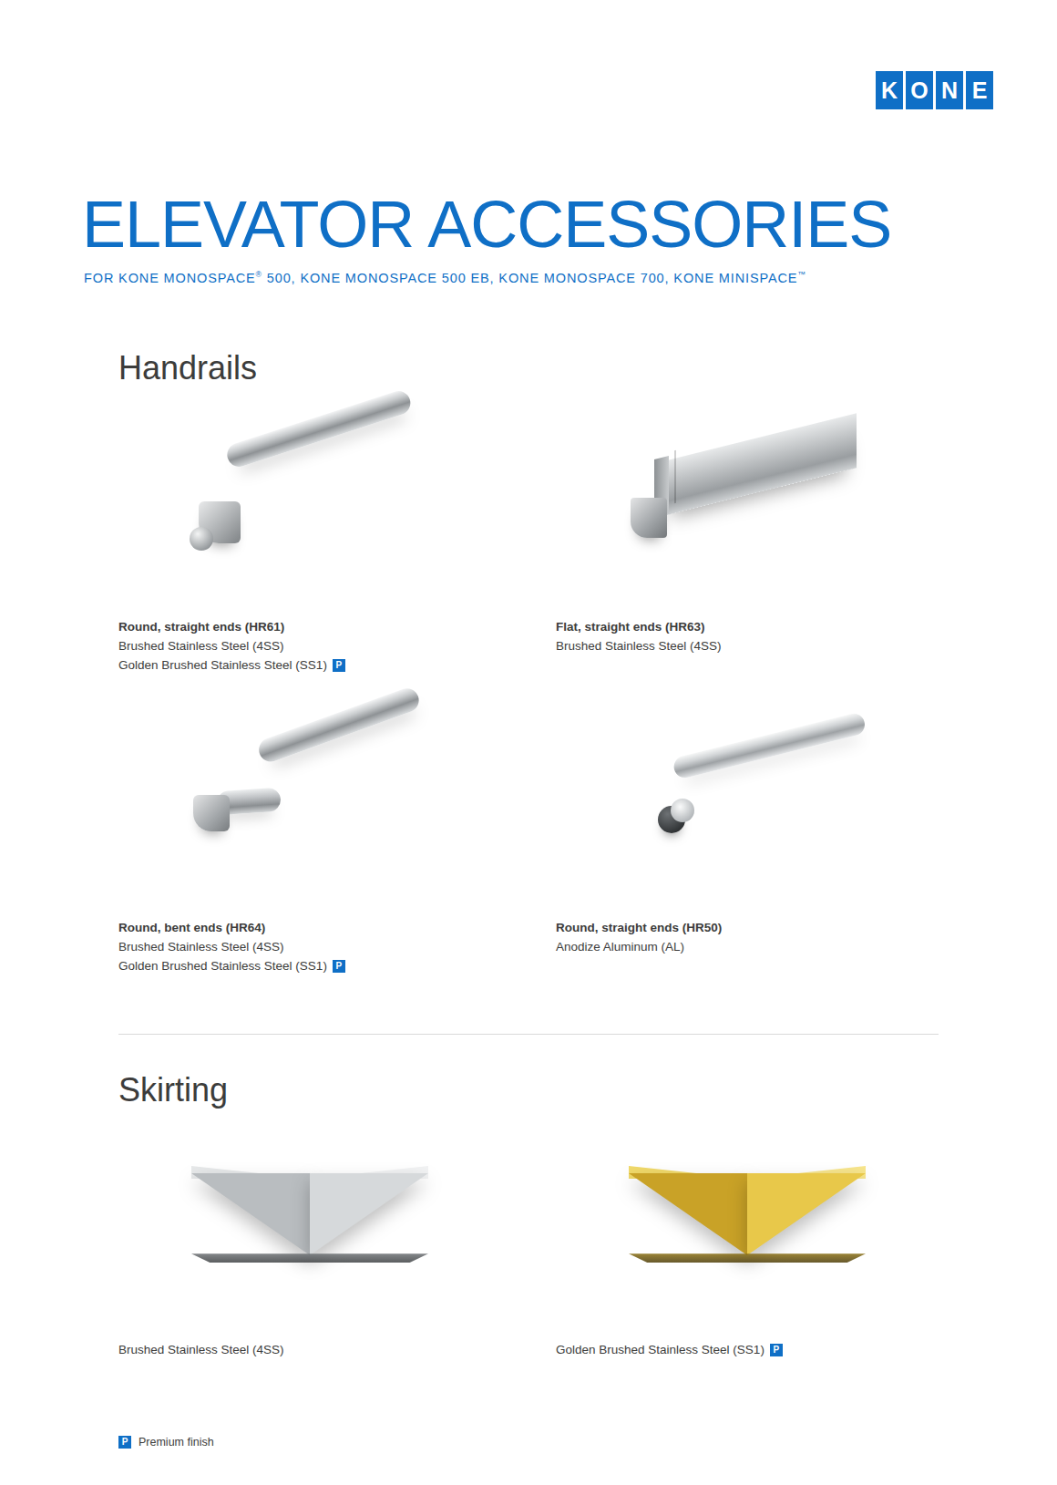KONE
ELEVATOR ACCESSORIES
FOR KONE MONOSPACE® 500, KONE MONOSPACE 500 EB, KONE MONOSPACE 700, KONE MINISPACE™
Handrails
Round, straight ends (HR61)
Brushed Stainless Steel (4SS)
Golden Brushed Stainless Steel (SS1) P
Flat, straight ends (HR63)
Brushed Stainless Steel (4SS)
Round, bent ends (HR64)
Brushed Stainless Steel (4SS)
Golden Brushed Stainless Steel (SS1) P
Round, straight ends (HR50)
Anodize Aluminum (AL)
Skirting
Brushed Stainless Steel (4SS)
Golden Brushed Stainless Steel (SS1) P
P Premium finish